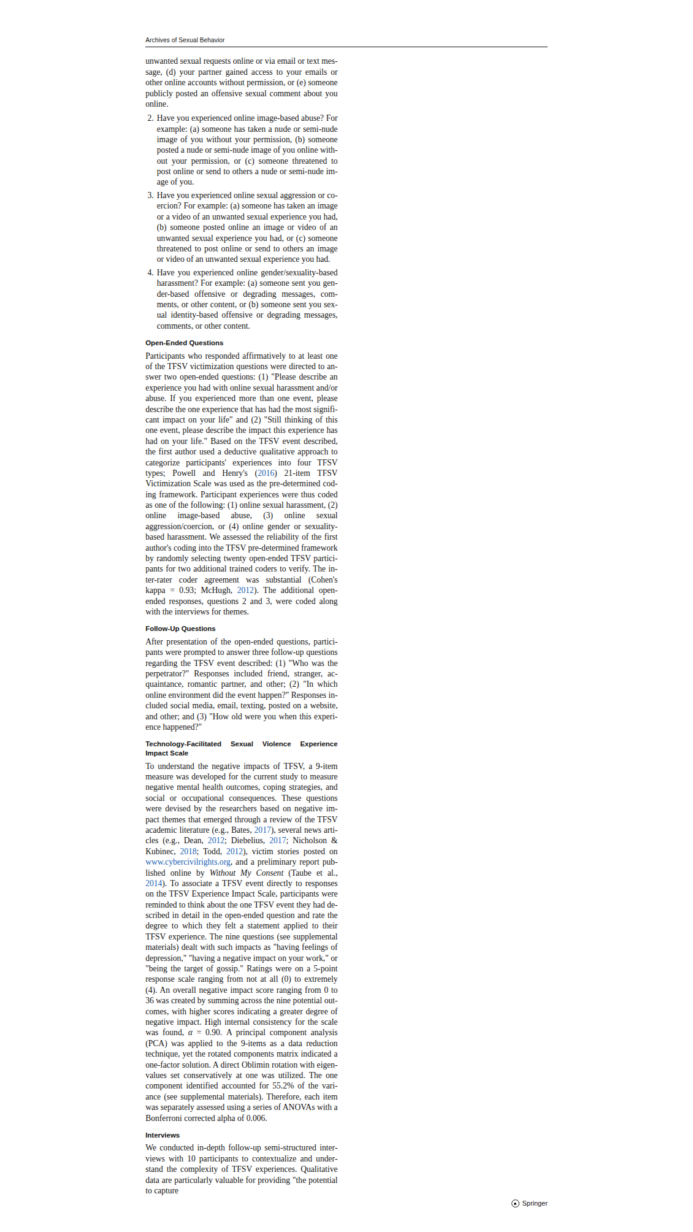Archives of Sexual Behavior
unwanted sexual requests online or via email or text message, (d) your partner gained access to your emails or other online accounts without permission, or (e) someone publicly posted an offensive sexual comment about you online.
Have you experienced online image-based abuse? For example: (a) someone has taken a nude or semi-nude image of you without your permission, (b) someone posted a nude or semi-nude image of you online without your permission, or (c) someone threatened to post online or send to others a nude or semi-nude image of you.
Have you experienced online sexual aggression or coercion? For example: (a) someone has taken an image or a video of an unwanted sexual experience you had, (b) someone posted online an image or video of an unwanted sexual experience you had, or (c) someone threatened to post online or send to others an image or video of an unwanted sexual experience you had.
Have you experienced online gender/sexuality-based harassment? For example: (a) someone sent you gender-based offensive or degrading messages, comments, or other content, or (b) someone sent you sexual identity-based offensive or degrading messages, comments, or other content.
Open-Ended Questions
Participants who responded affirmatively to at least one of the TFSV victimization questions were directed to answer two open-ended questions: (1) "Please describe an experience you had with online sexual harassment and/or abuse. If you experienced more than one event, please describe the one experience that has had the most significant impact on your life" and (2) "Still thinking of this one event, please describe the impact this experience has had on your life." Based on the TFSV event described, the first author used a deductive qualitative approach to categorize participants' experiences into four TFSV types; Powell and Henry's (2016) 21-item TFSV Victimization Scale was used as the pre-determined coding framework. Participant experiences were thus coded as one of the following: (1) online sexual harassment, (2) online image-based abuse, (3) online sexual aggression/coercion, or (4) online gender or sexuality-based harassment. We assessed the reliability of the first author's coding into the TFSV pre-determined framework by randomly selecting twenty open-ended TFSV participants for two additional trained coders to verify. The inter-rater coder agreement was substantial (Cohen's kappa = 0.93; McHugh, 2012). The additional open-ended responses, questions 2 and 3, were coded along with the interviews for themes.
Follow-Up Questions
After presentation of the open-ended questions, participants were prompted to answer three follow-up questions regarding the TFSV event described: (1) "Who was the perpetrator?" Responses included friend, stranger, acquaintance, romantic partner, and other; (2) "In which online environment did the event happen?" Responses included social media, email, texting, posted on a website, and other; and (3) "How old were you when this experience happened?"
Technology-Facilitated Sexual Violence Experience Impact Scale
To understand the negative impacts of TFSV, a 9-item measure was developed for the current study to measure negative mental health outcomes, coping strategies, and social or occupational consequences. These questions were devised by the researchers based on negative impact themes that emerged through a review of the TFSV academic literature (e.g., Bates, 2017), several news articles (e.g., Dean, 2012; Diebelius, 2017; Nicholson & Kubinec, 2018; Todd, 2012), victim stories posted on www.cybercivilrights.org, and a preliminary report published online by Without My Consent (Taube et al., 2014). To associate a TFSV event directly to responses on the TFSV Experience Impact Scale, participants were reminded to think about the one TFSV event they had described in detail in the open-ended question and rate the degree to which they felt a statement applied to their TFSV experience. The nine questions (see supplemental materials) dealt with such impacts as "having feelings of depression," "having a negative impact on your work," or "being the target of gossip." Ratings were on a 5-point response scale ranging from not at all (0) to extremely (4). An overall negative impact score ranging from 0 to 36 was created by summing across the nine potential outcomes, with higher scores indicating a greater degree of negative impact. High internal consistency for the scale was found, α = 0.90. A principal component analysis (PCA) was applied to the 9-items as a data reduction technique, yet the rotated components matrix indicated a one-factor solution. A direct Oblimin rotation with eigenvalues set conservatively at one was utilized. The one component identified accounted for 55.2% of the variance (see supplemental materials). Therefore, each item was separately assessed using a series of ANOVAs with a Bonferroni corrected alpha of 0.006.
Interviews
We conducted in-depth follow-up semi-structured interviews with 10 participants to contextualize and understand the complexity of TFSV experiences. Qualitative data are particularly valuable for providing "the potential to capture
Springer